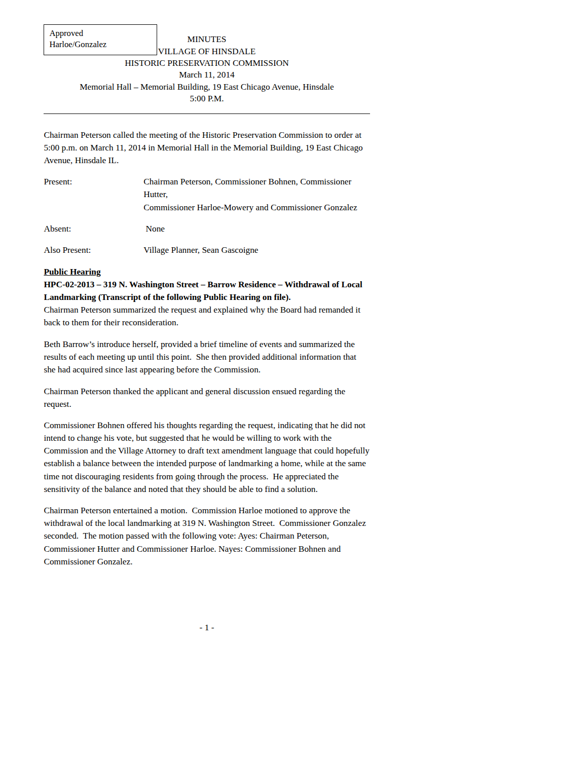Approved
Harloe/Gonzalez
MINUTES VILLAGE OF HINSDALE HISTORIC PRESERVATION COMMISSION March 11, 2014 Memorial Hall – Memorial Building, 19 East Chicago Avenue, Hinsdale 5:00 P.M.
Chairman Peterson called the meeting of the Historic Preservation Commission to order at 5:00 p.m. on March 11, 2014 in Memorial Hall in the Memorial Building, 19 East Chicago Avenue, Hinsdale IL.
Present:
Chairman Peterson, Commissioner Bohnen, Commissioner Hutter, Commissioner Harloe-Mowery and Commissioner Gonzalez
Absent:
None
Also Present:
Village Planner, Sean Gascoigne
Public Hearing
HPC-02-2013 – 319 N. Washington Street – Barrow Residence – Withdrawal of Local Landmarking (Transcript of the following Public Hearing on file).
Chairman Peterson summarized the request and explained why the Board had remanded it back to them for their reconsideration.
Beth Barrow’s introduce herself, provided a brief timeline of events and summarized the results of each meeting up until this point. She then provided additional information that she had acquired since last appearing before the Commission.
Chairman Peterson thanked the applicant and general discussion ensued regarding the request.
Commissioner Bohnen offered his thoughts regarding the request, indicating that he did not intend to change his vote, but suggested that he would be willing to work with the Commission and the Village Attorney to draft text amendment language that could hopefully establish a balance between the intended purpose of landmarking a home, while at the same time not discouraging residents from going through the process. He appreciated the sensitivity of the balance and noted that they should be able to find a solution.
Chairman Peterson entertained a motion. Commission Harloe motioned to approve the withdrawal of the local landmarking at 319 N. Washington Street. Commissioner Gonzalez seconded. The motion passed with the following vote: Ayes: Chairman Peterson, Commissioner Hutter and Commissioner Harloe. Nayes: Commissioner Bohnen and Commissioner Gonzalez.
- 1 -